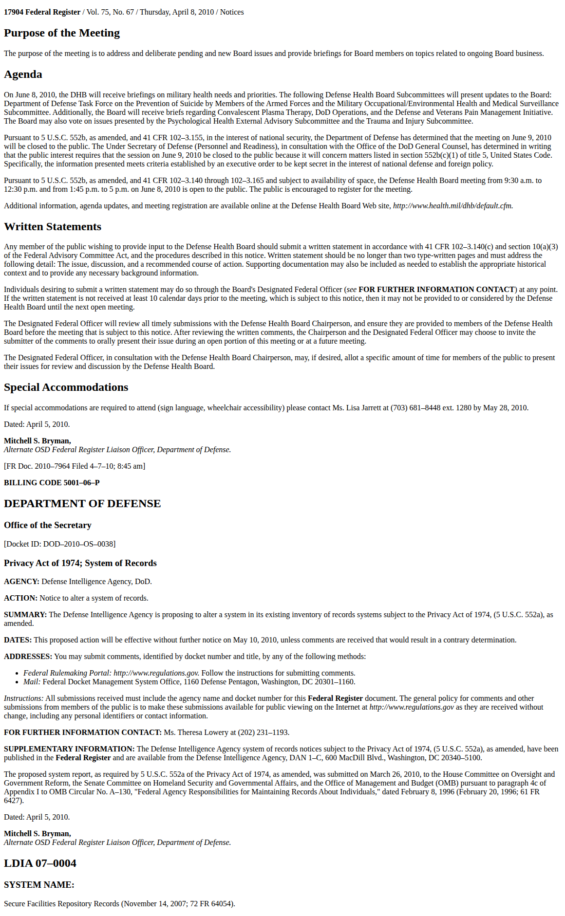17904 Federal Register / Vol. 75, No. 67 / Thursday, April 8, 2010 / Notices
Purpose of the Meeting
The purpose of the meeting is to address and deliberate pending and new Board issues and provide briefings for Board members on topics related to ongoing Board business.
Agenda
On June 8, 2010, the DHB will receive briefings on military health needs and priorities. The following Defense Health Board Subcommittees will present updates to the Board: Department of Defense Task Force on the Prevention of Suicide by Members of the Armed Forces and the Military Occupational/Environmental Health and Medical Surveillance Subcommittee. Additionally, the Board will receive briefs regarding Convalescent Plasma Therapy, DoD Operations, and the Defense and Veterans Pain Management Initiative. The Board may also vote on issues presented by the Psychological Health External Advisory Subcommittee and the Trauma and Injury Subcommittee.
Pursuant to 5 U.S.C. 552b, as amended, and 41 CFR 102–3.155, in the interest of national security, the Department of Defense has determined that the meeting on June 9, 2010 will be closed to the public. The Under Secretary of Defense (Personnel and Readiness), in consultation with the Office of the DoD General Counsel, has determined in writing that the public interest requires that the session on June 9, 2010 be closed to the public because it will concern matters listed in section 552b(c)(1) of title 5, United States Code. Specifically, the information presented meets criteria established by an executive order to be kept secret in the interest of national defense and foreign policy.
Pursuant to 5 U.S.C. 552b, as amended, and 41 CFR 102–3.140 through 102–3.165 and subject to availability of space, the Defense Health Board meeting from 9:30 a.m. to 12:30 p.m. and from 1:45 p.m. to 5 p.m. on June 8, 2010 is open to the public. The public is encouraged to register for the meeting.
Additional information, agenda updates, and meeting registration are available online at the Defense Health Board Web site, http://www.health.mil/dhb/default.cfm.
Written Statements
Any member of the public wishing to provide input to the Defense Health Board should submit a written statement in accordance with 41 CFR 102–3.140(c) and section 10(a)(3) of the Federal Advisory Committee Act, and the procedures described in this notice. Written statement should be no longer than two type-written pages and must address the following detail: The issue, discussion, and a recommended course of action. Supporting documentation may also be included as needed to establish the appropriate historical context and to provide any necessary background information.
Individuals desiring to submit a written statement may do so through the Board's Designated Federal Officer (see FOR FURTHER INFORMATION CONTACT) at any point. If the written statement is not received at least 10 calendar days prior to the meeting, which is subject to this notice, then it may not be provided to or considered by the Defense Health Board until the next open meeting.
The Designated Federal Officer will review all timely submissions with the Defense Health Board Chairperson, and ensure they are provided to members of the Defense Health Board before the meeting that is subject to this notice. After reviewing the written comments, the Chairperson and the Designated Federal Officer may choose to invite the submitter of the comments to orally present their issue during an open portion of this meeting or at a future meeting.
The Designated Federal Officer, in consultation with the Defense Health Board Chairperson, may, if desired, allot a specific amount of time for members of the public to present their issues for review and discussion by the Defense Health Board.
Special Accommodations
If special accommodations are required to attend (sign language, wheelchair accessibility) please contact Ms. Lisa Jarrett at (703) 681–8448 ext. 1280 by May 28, 2010.
Dated: April 5, 2010.
Mitchell S. Bryman,
Alternate OSD Federal Register Liaison Officer, Department of Defense.
[FR Doc. 2010–7964 Filed 4–7–10; 8:45 am]
BILLING CODE 5001–06–P
DEPARTMENT OF DEFENSE
Office of the Secretary
[Docket ID: DOD–2010–OS–0038]
Privacy Act of 1974; System of Records
AGENCY: Defense Intelligence Agency, DoD.
ACTION: Notice to alter a system of records.
SUMMARY: The Defense Intelligence Agency is proposing to alter a system in its existing inventory of records systems subject to the Privacy Act of 1974, (5 U.S.C. 552a), as amended.
DATES: This proposed action will be effective without further notice on May 10, 2010, unless comments are received that would result in a contrary determination.
ADDRESSES: You may submit comments, identified by docket number and title, by any of the following methods:
Federal Rulemaking Portal: http://www.regulations.gov. Follow the instructions for submitting comments.
Mail: Federal Docket Management System Office, 1160 Defense Pentagon, Washington, DC 20301–1160.
Instructions: All submissions received must include the agency name and docket number for this Federal Register document. The general policy for comments and other submissions from members of the public is to make these submissions available for public viewing on the Internet at http://www.regulations.gov as they are received without change, including any personal identifiers or contact information.
FOR FURTHER INFORMATION CONTACT: Ms. Theresa Lowery at (202) 231–1193.
SUPPLEMENTARY INFORMATION: The Defense Intelligence Agency system of records notices subject to the Privacy Act of 1974, (5 U.S.C. 552a), as amended, have been published in the Federal Register and are available from the Defense Intelligence Agency, DAN 1–C, 600 MacDill Blvd., Washington, DC 20340–5100.
The proposed system report, as required by 5 U.S.C. 552a of the Privacy Act of 1974, as amended, was submitted on March 26, 2010, to the House Committee on Oversight and Government Reform, the Senate Committee on Homeland Security and Governmental Affairs, and the Office of Management and Budget (OMB) pursuant to paragraph 4c of Appendix I to OMB Circular No. A–130, "Federal Agency Responsibilities for Maintaining Records About Individuals," dated February 8, 1996 (February 20, 1996; 61 FR 6427).
Dated: April 5, 2010.
Mitchell S. Bryman,
Alternate OSD Federal Register Liaison Officer, Department of Defense.
LDIA 07–0004
SYSTEM NAME:
Secure Facilities Repository Records (November 14, 2007; 72 FR 64054).